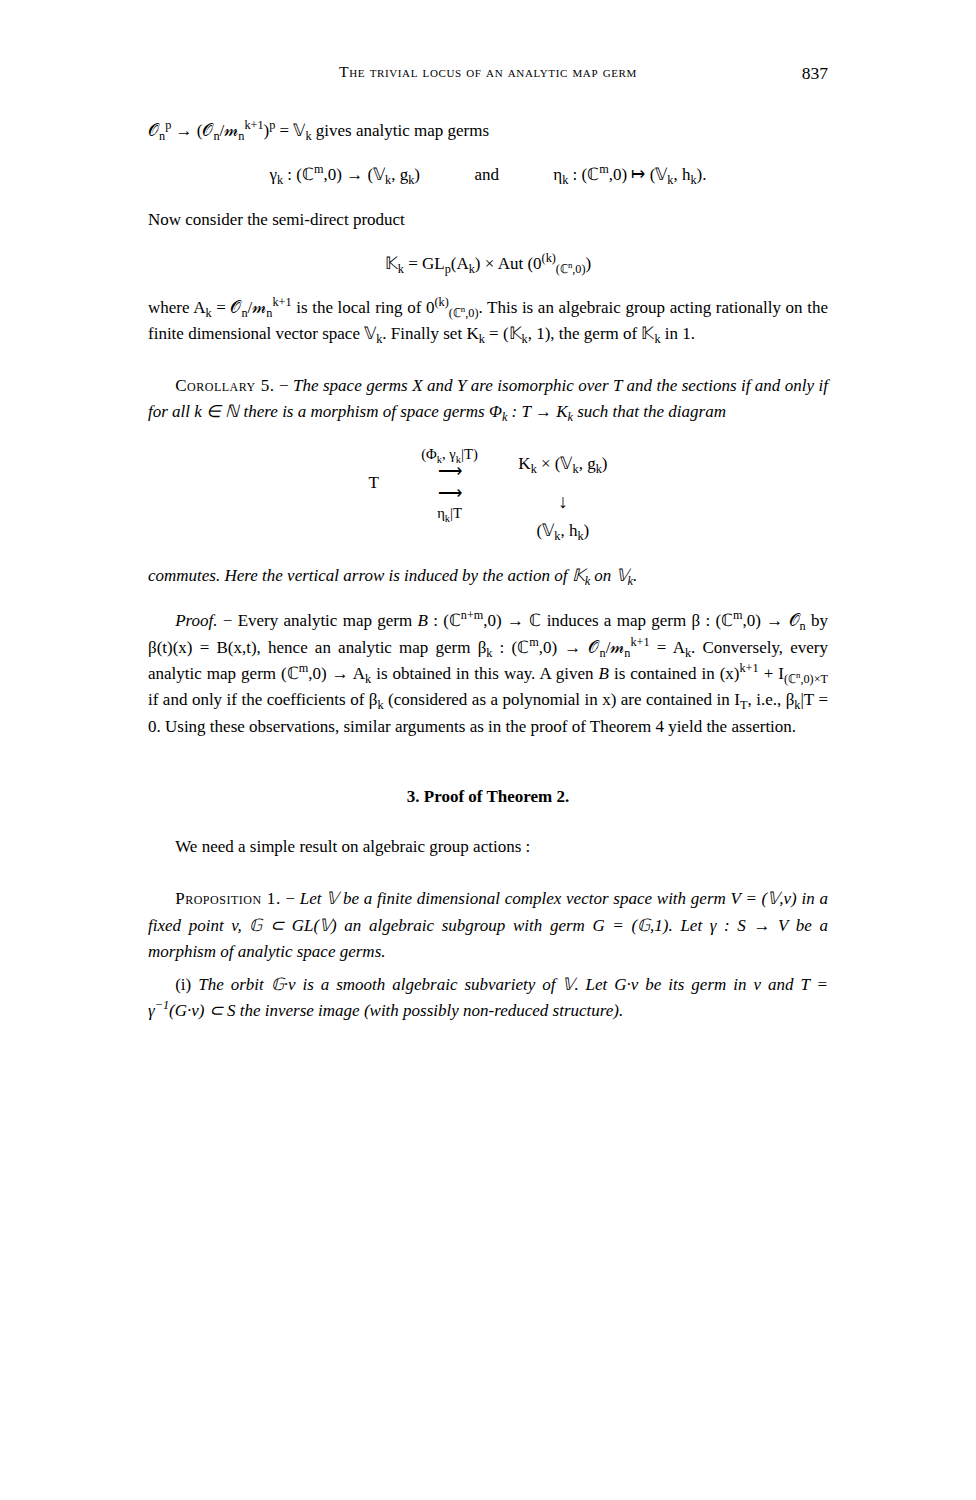The trivial locus of an analytic map germ 837
𝒪np → (𝒪n/𝓂nk+1)p = 𝕍k gives analytic map germs
γk : (ℂm,0) → (𝕍k, gk) and ηk : (ℂm,0) ↦ (𝕍k, hk).
Now consider the semi-direct product
𝕂k = GLp(Ak) × Aut (0(k)(ℂn,0))
where Ak = 𝒪n/𝓂nk+1 is the local ring of 0(k)(ℂn,0). This is an algebraic group acting rationally on the finite dimensional vector space 𝕍k. Finally set Kk = (𝕂k, 1), the germ of 𝕂k in 1.
Corollary 5. − The space germs X and Y are isomorphic over T and the sections if and only if for all k ∈ ℕ there is a morphism of space germs Φk : T → Kk such that the diagram
| T | (Φ k , γ k /T) ⟶ | K k × (𝕍 k , g k ) |
| ⟶ η k /T | ↓ |
| | | (𝕍 k , h k ) |
commutes. Here the vertical arrow is induced by the action of 𝕂k on 𝕍k.
Proof. − Every analytic map germ B : (ℂn+m,0) → ℂ induces a map germ β : (ℂm,0) → 𝒪n by β(t)(x) = B(x,t), hence an analytic map germ βk : (ℂm,0) → 𝒪n/𝓂nk+1 = Ak. Conversely, every analytic map germ (ℂm,0) → Ak is obtained in this way. A given B is contained in (x)k+1 + I(ℂn,0)×T if and only if the coefficients of βk (considered as a polynomial in x) are contained in IT, i.e., βk|T = 0. Using these observations, similar arguments as in the proof of Theorem 4 yield the assertion.
3. Proof of Theorem 2.
We need a simple result on algebraic group actions :
Proposition 1. − Let 𝕍 be a finite dimensional complex vector space with germ V = (𝕍,v) in a fixed point v, 𝔾 ⊂ GL(𝕍) an algebraic subgroup with germ G = (𝔾,1). Let γ : S → V be a morphism of analytic space germs.
(i) The orbit 𝔾·v is a smooth algebraic subvariety of 𝕍. Let G·v be its germ in v and T = γ−1(G·v) ⊂ S the inverse image (with possibly non-reduced structure).